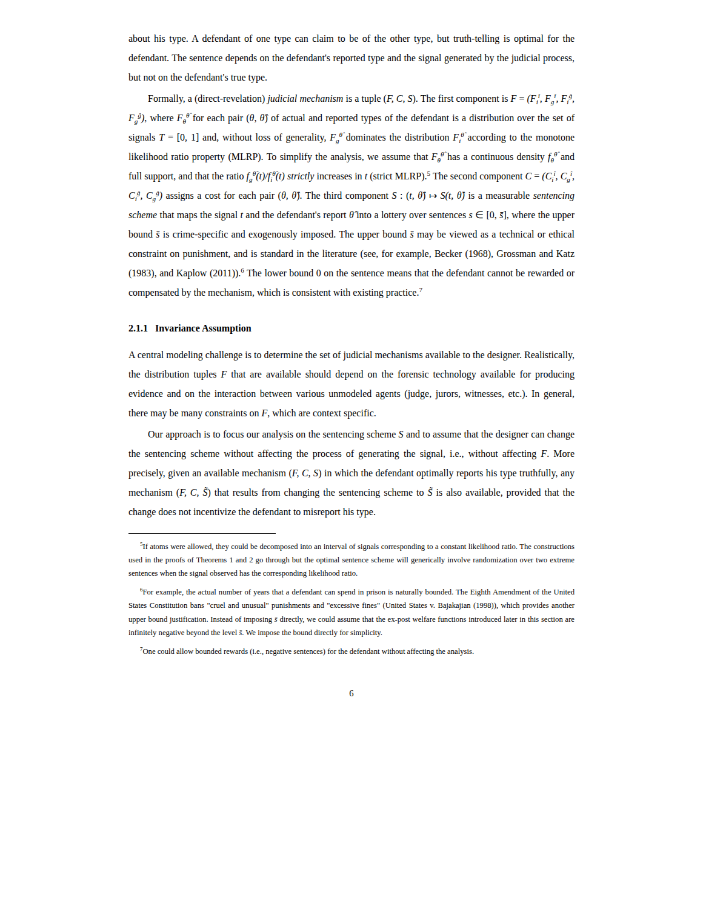about his type. A defendant of one type can claim to be of the other type, but truth-telling is optimal for the defendant. The sentence depends on the defendant's reported type and the signal generated by the judicial process, but not on the defendant's true type.
Formally, a (direct-revelation) judicial mechanism is a tuple (F, C, S). The first component is F = (Fiî, Fgî, Fiĝ, Fgĝ), where Fθθ̂ for each pair (θ, θ̂) of actual and reported types of the defendant is a distribution over the set of signals T = [0, 1] and, without loss of generality, Fgθ̂ dominates the distribution Fiθ̂ according to the monotone likelihood ratio property (MLRP). To simplify the analysis, we assume that Fθθ̂ has a continuous density fθθ̂ and full support, and that the ratio fgθ̂(t)/fiθ̂(t) strictly increases in t (strict MLRP).5 The second component C = (Ciî, Cgî, Ciĝ, Cgĝ) assigns a cost for each pair (θ, θ̂). The third component S : (t, θ̂) ↦ S(t, θ̂) is a measurable sentencing scheme that maps the signal t and the defendant's report θ̂ into a lottery over sentences s ∈ [0, s̄], where the upper bound s̄ is crime-specific and exogenously imposed. The upper bound s̄ may be viewed as a technical or ethical constraint on punishment, and is standard in the literature (see, for example, Becker (1968), Grossman and Katz (1983), and Kaplow (2011)).6 The lower bound 0 on the sentence means that the defendant cannot be rewarded or compensated by the mechanism, which is consistent with existing practice.7
2.1.1 Invariance Assumption
A central modeling challenge is to determine the set of judicial mechanisms available to the designer. Realistically, the distribution tuples F that are available should depend on the forensic technology available for producing evidence and on the interaction between various unmodeled agents (judge, jurors, witnesses, etc.). In general, there may be many constraints on F, which are context specific.
Our approach is to focus our analysis on the sentencing scheme S and to assume that the designer can change the sentencing scheme without affecting the process of generating the signal, i.e., without affecting F. More precisely, given an available mechanism (F, C, S) in which the defendant optimally reports his type truthfully, any mechanism (F, C, S̃) that results from changing the sentencing scheme to S̃ is also available, provided that the change does not incentivize the defendant to misreport his type.
5If atoms were allowed, they could be decomposed into an interval of signals corresponding to a constant likelihood ratio. The constructions used in the proofs of Theorems 1 and 2 go through but the optimal sentence scheme will generically involve randomization over two extreme sentences when the signal observed has the corresponding likelihood ratio.
6For example, the actual number of years that a defendant can spend in prison is naturally bounded. The Eighth Amendment of the United States Constitution bans "cruel and unusual" punishments and "excessive fines" (United States v. Bajakajian (1998)), which provides another upper bound justification. Instead of imposing s̄ directly, we could assume that the ex-post welfare functions introduced later in this section are infinitely negative beyond the level s̄. We impose the bound directly for simplicity.
7One could allow bounded rewards (i.e., negative sentences) for the defendant without affecting the analysis.
6